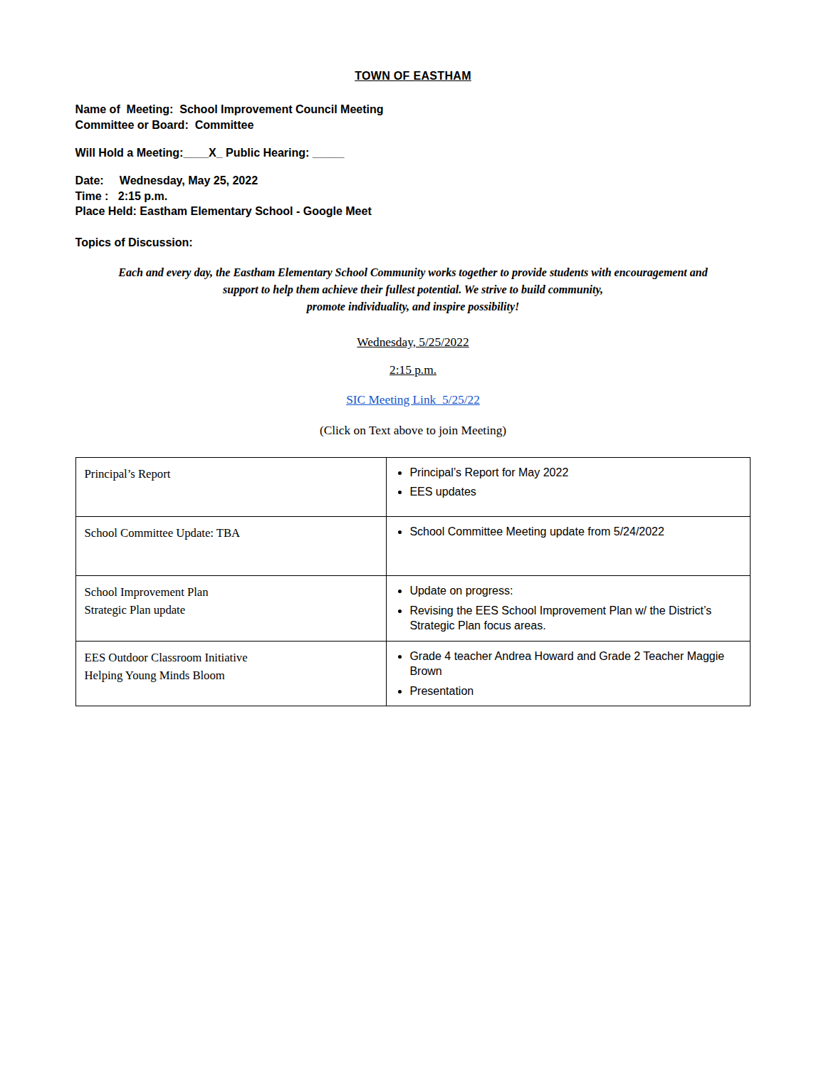TOWN OF EASTHAM
Name of Meeting: School Improvement Council Meeting
Committee or Board: Committee
Will Hold a Meeting:____X_ Public Hearing: _____
Date: Wednesday, May 25, 2022
Time : 2:15 p.m.
Place Held: Eastham Elementary School - Google Meet
Topics of Discussion:
Each and every day, the Eastham Elementary School Community works together to provide students with encouragement and support to help them achieve their fullest potential. We strive to build community,
promote individuality, and inspire possibility!
Wednesday, 5/25/2022
2:15 p.m.
SIC Meeting Link 5/25/22
(Click on Text above to join Meeting)
| Principal’s Report | Principal’s Report for May 2022 EES updates |
| School Committee Update: TBA | School Committee Meeting update from 5/24/2022 |
| School Improvement Plan Strategic Plan update | Update on progress: Revising the EES School Improvement Plan w/ the District’s Strategic Plan focus areas. |
| EES Outdoor Classroom Initiative Helping Young Minds Bloom | Grade 4 teacher Andrea Howard and Grade 2 Teacher Maggie Brown Presentation |